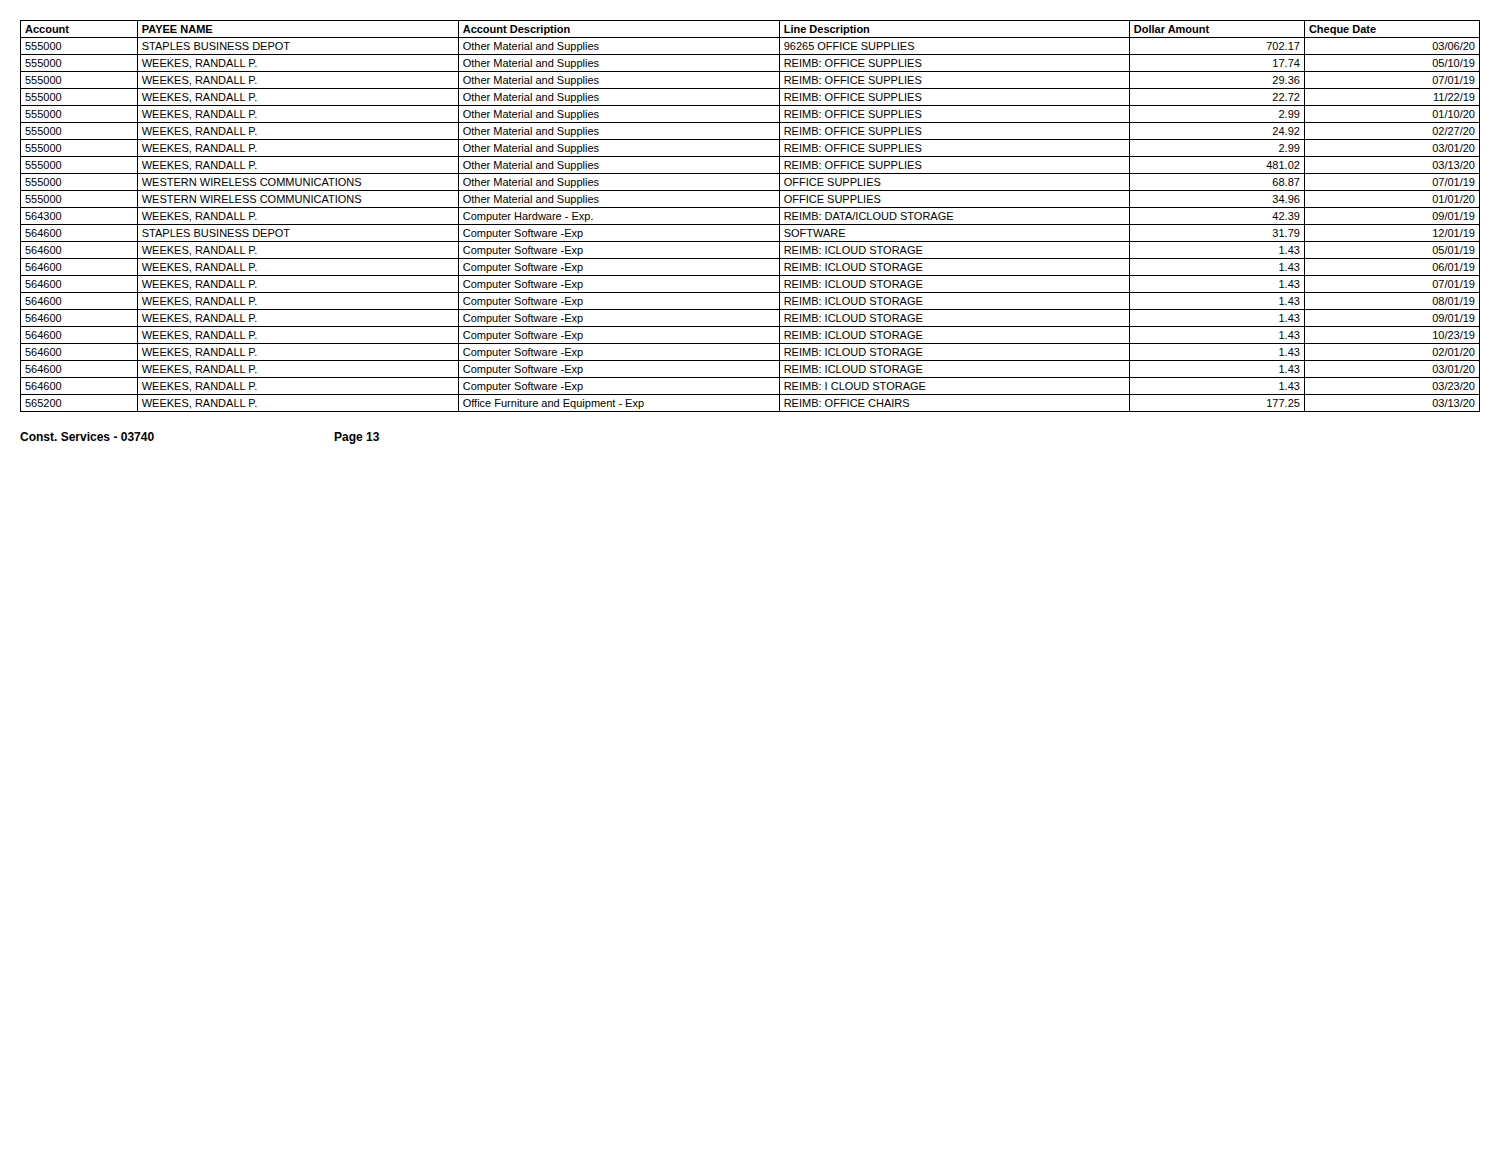| Account | PAYEE NAME | Account Description | Line Description | Dollar Amount | Cheque Date |
| --- | --- | --- | --- | --- | --- |
| 555000 | STAPLES BUSINESS DEPOT | Other Material and Supplies | 96265 OFFICE SUPPLIES | 702.17 | 03/06/20 |
| 555000 | WEEKES, RANDALL P. | Other Material and Supplies | REIMB: OFFICE SUPPLIES | 17.74 | 05/10/19 |
| 555000 | WEEKES, RANDALL P. | Other Material and Supplies | REIMB: OFFICE SUPPLIES | 29.36 | 07/01/19 |
| 555000 | WEEKES, RANDALL P. | Other Material and Supplies | REIMB: OFFICE SUPPLIES | 22.72 | 11/22/19 |
| 555000 | WEEKES, RANDALL P. | Other Material and Supplies | REIMB: OFFICE SUPPLIES | 2.99 | 01/10/20 |
| 555000 | WEEKES, RANDALL P. | Other Material and Supplies | REIMB: OFFICE SUPPLIES | 24.92 | 02/27/20 |
| 555000 | WEEKES, RANDALL P. | Other Material and Supplies | REIMB: OFFICE SUPPLIES | 2.99 | 03/01/20 |
| 555000 | WEEKES, RANDALL P. | Other Material and Supplies | REIMB: OFFICE SUPPLIES | 481.02 | 03/13/20 |
| 555000 | WESTERN WIRELESS COMMUNICATIONS | Other Material and Supplies | OFFICE SUPPLIES | 68.87 | 07/01/19 |
| 555000 | WESTERN WIRELESS COMMUNICATIONS | Other Material and Supplies | OFFICE SUPPLIES | 34.96 | 01/01/20 |
| 564300 | WEEKES, RANDALL P. | Computer Hardware - Exp. | REIMB: DATA/ICLOUD STORAGE | 42.39 | 09/01/19 |
| 564600 | STAPLES BUSINESS DEPOT | Computer Software -Exp | SOFTWARE | 31.79 | 12/01/19 |
| 564600 | WEEKES, RANDALL P. | Computer Software -Exp | REIMB: ICLOUD STORAGE | 1.43 | 05/01/19 |
| 564600 | WEEKES, RANDALL P. | Computer Software -Exp | REIMB: ICLOUD STORAGE | 1.43 | 06/01/19 |
| 564600 | WEEKES, RANDALL P. | Computer Software -Exp | REIMB: ICLOUD STORAGE | 1.43 | 07/01/19 |
| 564600 | WEEKES, RANDALL P. | Computer Software -Exp | REIMB: ICLOUD STORAGE | 1.43 | 08/01/19 |
| 564600 | WEEKES, RANDALL P. | Computer Software -Exp | REIMB: ICLOUD STORAGE | 1.43 | 09/01/19 |
| 564600 | WEEKES, RANDALL P. | Computer Software -Exp | REIMB: ICLOUD STORAGE | 1.43 | 10/23/19 |
| 564600 | WEEKES, RANDALL P. | Computer Software -Exp | REIMB: ICLOUD STORAGE | 1.43 | 02/01/20 |
| 564600 | WEEKES, RANDALL P. | Computer Software -Exp | REIMB: ICLOUD STORAGE | 1.43 | 03/01/20 |
| 564600 | WEEKES, RANDALL P. | Computer Software -Exp | REIMB: I CLOUD STORAGE | 1.43 | 03/23/20 |
| 565200 | WEEKES, RANDALL P. | Office Furniture and Equipment - Exp | REIMB: OFFICE CHAIRS | 177.25 | 03/13/20 |
Const. Services - 03740 Page 13